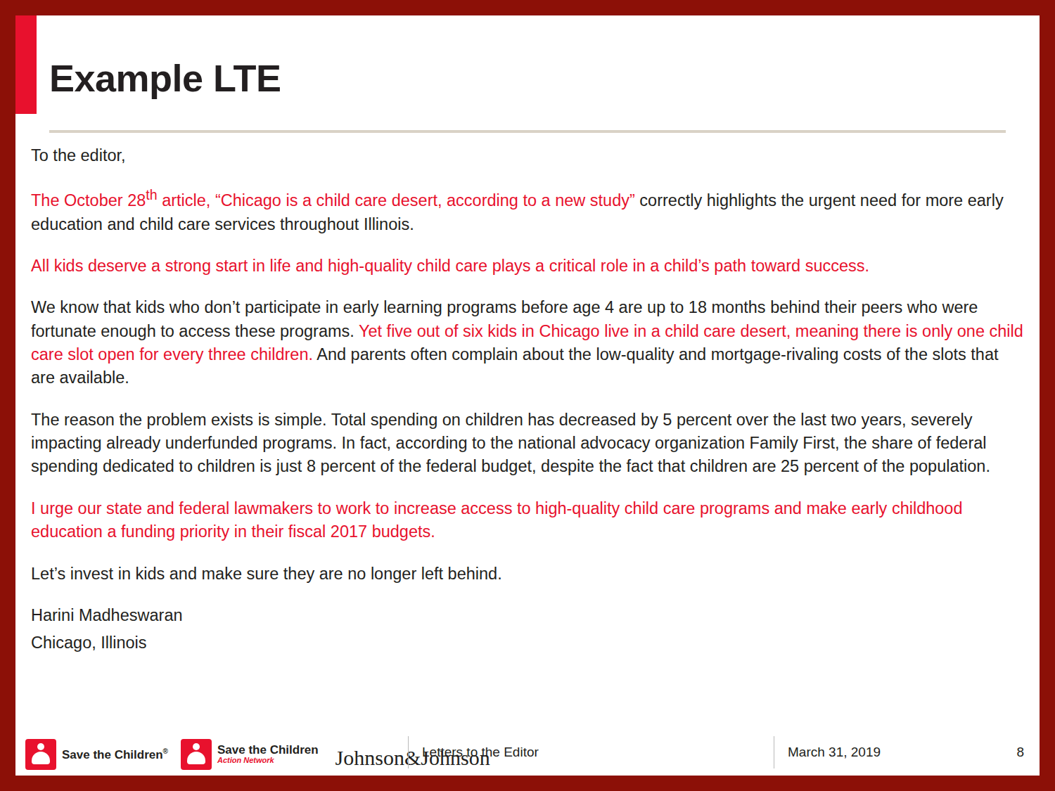Example LTE
To the editor,
The October 28th article, “Chicago is a child care desert, according to a new study” correctly highlights the urgent need for more early education and child care services throughout Illinois.
All kids deserve a strong start in life and high-quality child care plays a critical role in a child’s path toward success.
We know that kids who don’t participate in early learning programs before age 4 are up to 18 months behind their peers who were fortunate enough to access these programs. Yet five out of six kids in Chicago live in a child care desert, meaning there is only one child care slot open for every three children. And parents often complain about the low-quality and mortgage-rivaling costs of the slots that are available.
The reason the problem exists is simple. Total spending on children has decreased by 5 percent over the last two years, severely impacting already underfunded programs. In fact, according to the national advocacy organization Family First, the share of federal spending dedicated to children is just 8 percent of the federal budget, despite the fact that children are 25 percent of the population.
I urge our state and federal lawmakers to work to increase access to high-quality child care programs and make early childhood education a funding priority in their fiscal 2017 budgets.
Let’s invest in kids and make sure they are no longer left behind.
Harini Madheswaran
Chicago, Illinois
Save the Children®
Save the Children Action Network
Johnson&Johnson
Letters to the Editor
March 31, 2019
8